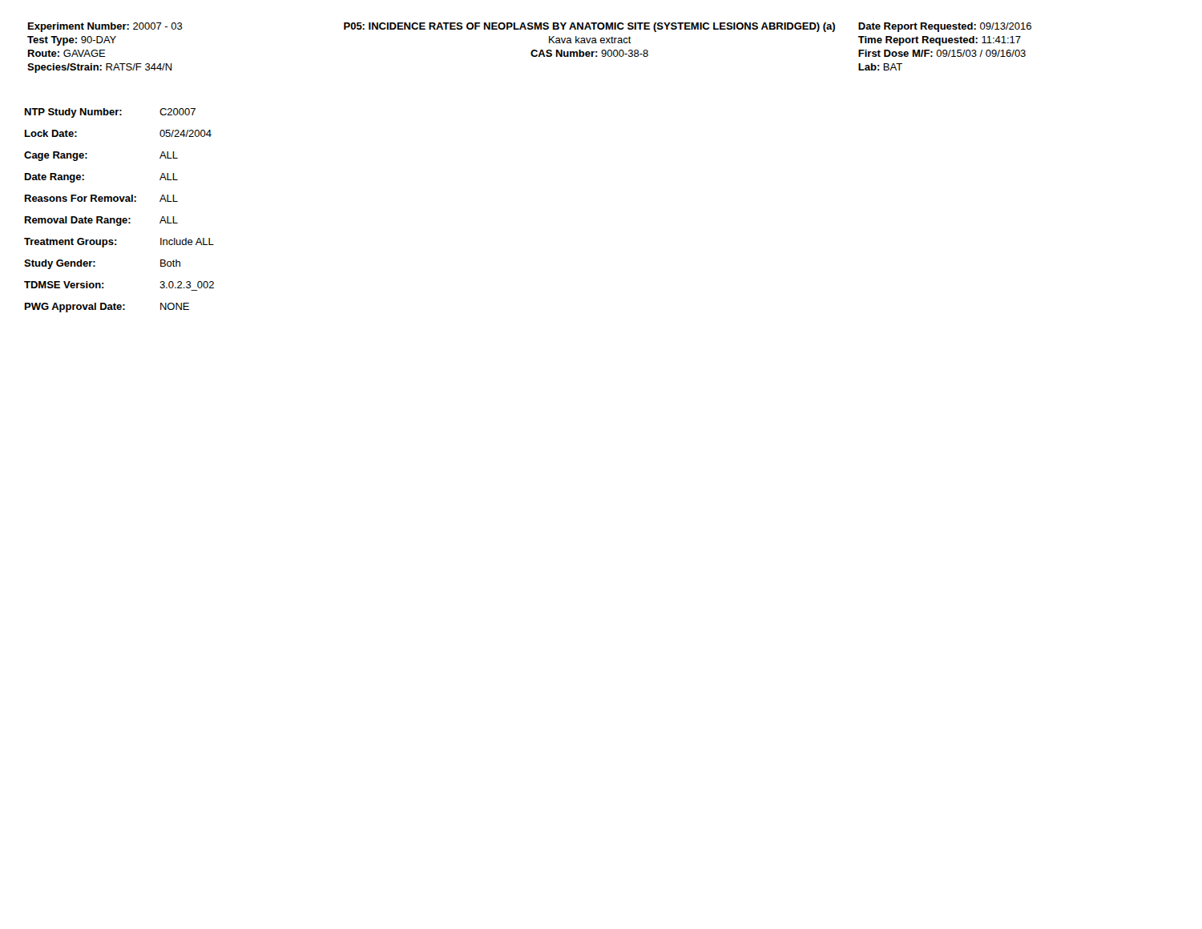| Experiment Number: 20007 - 03 | P05: INCIDENCE RATES OF NEOPLASMS BY ANATOMIC SITE (SYSTEMIC LESIONS ABRIDGED) (a) | Date Report Requested: 09/13/2016 |
| Test Type: 90-DAY | Kava kava extract | Time Report Requested: 11:41:17 |
| Route: GAVAGE | CAS Number: 9000-38-8 | First Dose M/F: 09/15/03 / 09/16/03 |
| Species/Strain: RATS/F 344/N | | Lab: BAT |
| NTP Study Number: | C20007 |
| Lock Date: | 05/24/2004 |
| Cage Range: | ALL |
| Date Range: | ALL |
| Reasons For Removal: | ALL |
| Removal Date Range: | ALL |
| Treatment Groups: | Include ALL |
| Study Gender: | Both |
| TDMSE Version: | 3.0.2.3_002 |
| PWG Approval Date: | NONE |